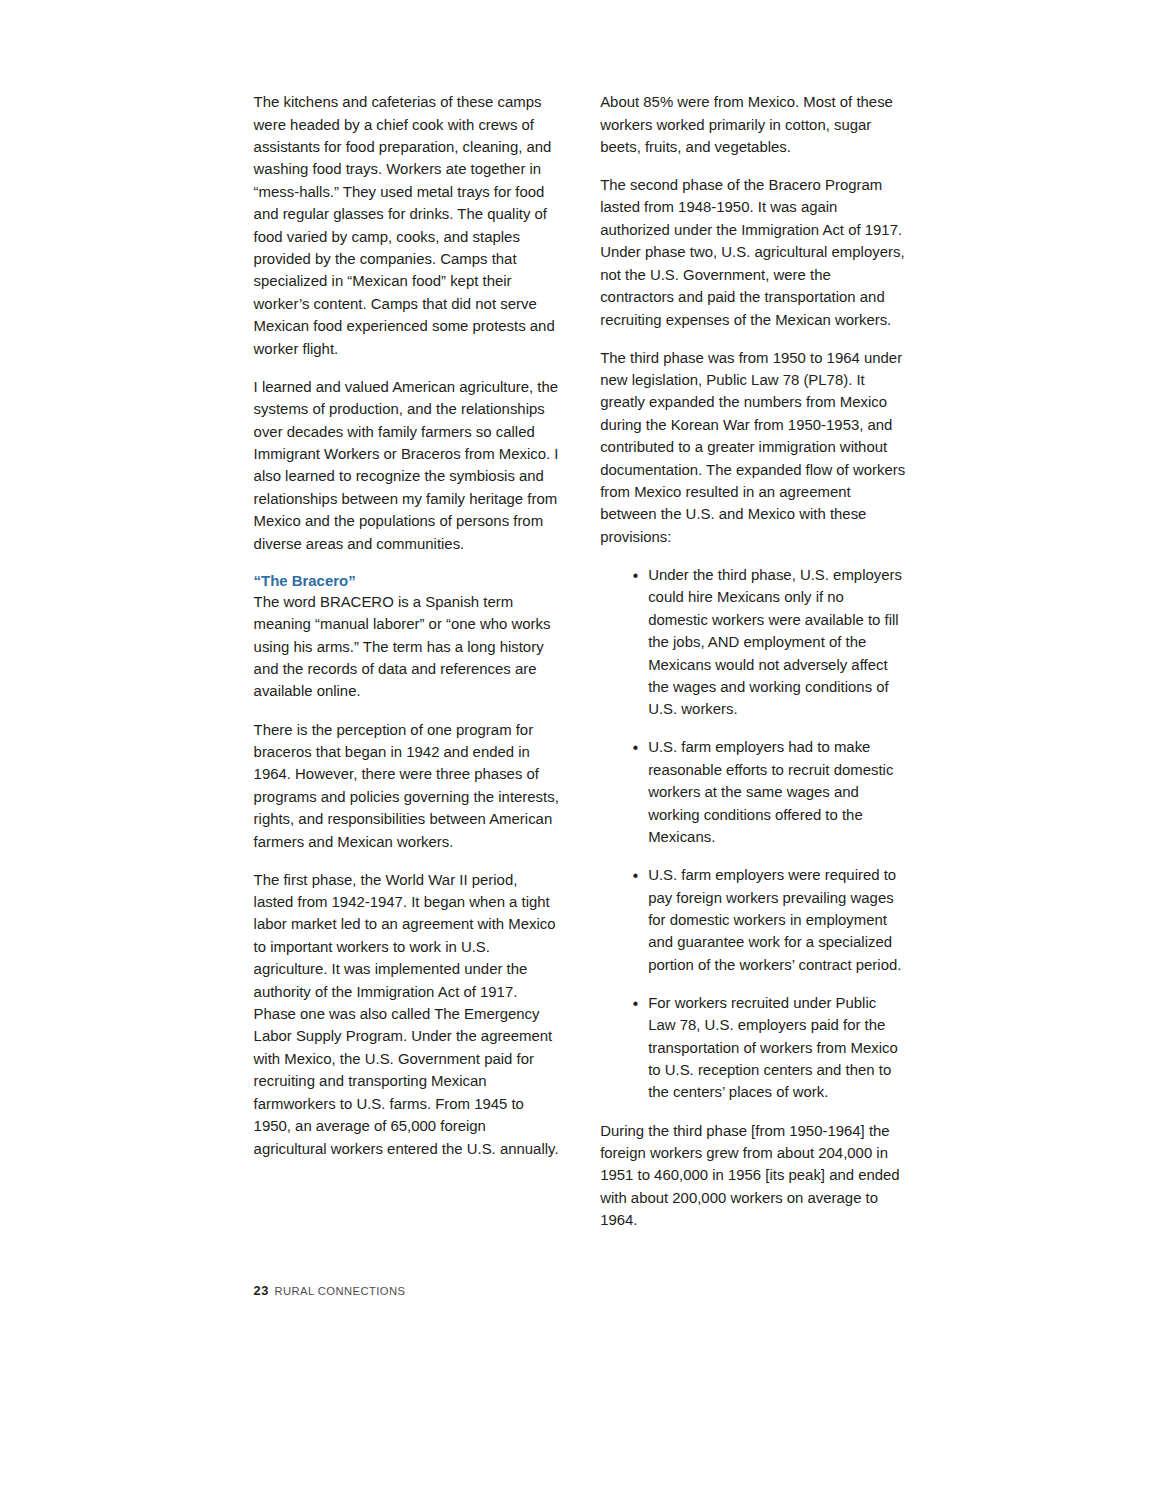The kitchens and cafeterias of these camps were headed by a chief cook with crews of assistants for food preparation, cleaning, and washing food trays. Workers ate together in “mess-halls.” They used metal trays for food and regular glasses for drinks. The quality of food varied by camp, cooks, and staples provided by the companies. Camps that specialized in “Mexican food” kept their worker’s content. Camps that did not serve Mexican food experienced some protests and worker flight.
I learned and valued American agriculture, the systems of production, and the relationships over decades with family farmers so called Immigrant Workers or Braceros from Mexico. I also learned to recognize the symbiosis and relationships between my family heritage from Mexico and the populations of persons from diverse areas and communities.
“The Bracero”
The word BRACERO is a Spanish term meaning “manual laborer” or “one who works using his arms.” The term has a long history and the records of data and references are available online.
There is the perception of one program for braceros that began in 1942 and ended in 1964. However, there were three phases of programs and policies governing the interests, rights, and responsibilities between American farmers and Mexican workers.
The first phase, the World War II period, lasted from 1942-1947. It began when a tight labor market led to an agreement with Mexico to important workers to work in U.S. agriculture. It was implemented under the authority of the Immigration Act of 1917. Phase one was also called The Emergency Labor Supply Program. Under the agreement with Mexico, the U.S. Government paid for recruiting and transporting Mexican farmworkers to U.S. farms. From 1945 to 1950, an average of 65,000 foreign agricultural workers entered the U.S. annually.
About 85% were from Mexico. Most of these workers worked primarily in cotton, sugar beets, fruits, and vegetables.
The second phase of the Bracero Program lasted from 1948-1950. It was again authorized under the Immigration Act of 1917. Under phase two, U.S. agricultural employers, not the U.S. Government, were the contractors and paid the transportation and recruiting expenses of the Mexican workers.
The third phase was from 1950 to 1964 under new legislation, Public Law 78 (PL78). It greatly expanded the numbers from Mexico during the Korean War from 1950-1953, and contributed to a greater immigration without documentation. The expanded flow of workers from Mexico resulted in an agreement between the U.S. and Mexico with these provisions:
Under the third phase, U.S. employers could hire Mexicans only if no domestic workers were available to fill the jobs, AND employment of the Mexicans would not adversely affect the wages and working conditions of U.S. workers.
U.S. farm employers had to make reasonable efforts to recruit domestic workers at the same wages and working conditions offered to the Mexicans.
U.S. farm employers were required to pay foreign workers prevailing wages for domestic workers in employment and guarantee work for a specialized portion of the workers’ contract period.
For workers recruited under Public Law 78, U.S. employers paid for the transportation of workers from Mexico to U.S. reception centers and then to the centers’ places of work.
During the third phase [from 1950-1964] the foreign workers grew from about 204,000 in 1951 to 460,000 in 1956 [its peak] and ended with about 200,000 workers on average to 1964.
23 RURAL CONNECTIONS